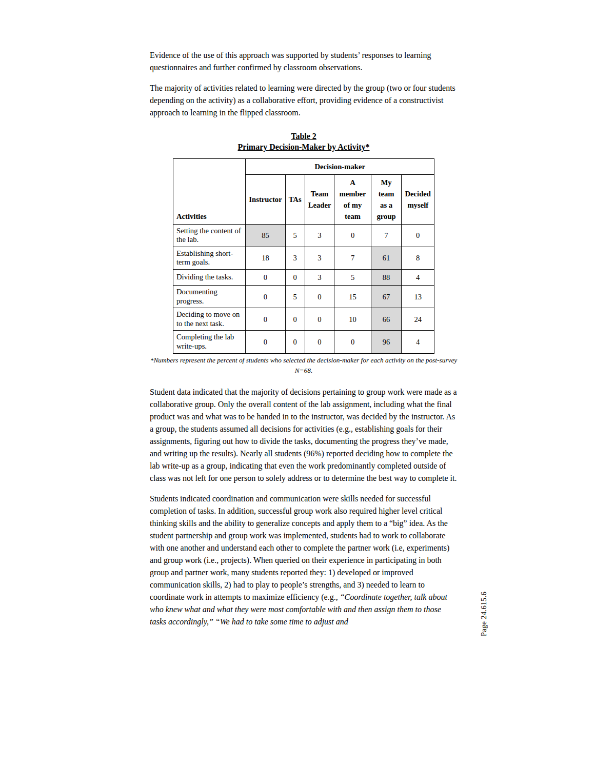Evidence of the use of this approach was supported by students’ responses to learning questionnaires and further confirmed by classroom observations.
The majority of activities related to learning were directed by the group (two or four students depending on the activity) as a collaborative effort, providing evidence of a constructivist approach to learning in the flipped classroom.
Table 2
Primary Decision-Maker by Activity*
| Activities | Decision-maker |
| --- | --- |
| Instructor | TAs | Team Leader | A member of my team | My team as a group | Decided myself |
| Setting the content of the lab. | 85 | 5 | 3 | 0 | 7 | 0 |
| Establishing short-term goals. | 18 | 3 | 3 | 7 | 61 | 8 |
| Dividing the tasks. | 0 | 0 | 3 | 5 | 88 | 4 |
| Documenting progress. | 0 | 5 | 0 | 15 | 67 | 13 |
| Deciding to move on to the next task. | 0 | 0 | 0 | 10 | 66 | 24 |
| Completing the lab write-ups. | 0 | 0 | 0 | 0 | 96 | 4 |
*Numbers represent the percent of students who selected the decision-maker for each activity on the post-survey N=68.
Student data indicated that the majority of decisions pertaining to group work were made as a collaborative group. Only the overall content of the lab assignment, including what the final product was and what was to be handed in to the instructor, was decided by the instructor. As a group, the students assumed all decisions for activities (e.g., establishing goals for their assignments, figuring out how to divide the tasks, documenting the progress they’ve made, and writing up the results). Nearly all students (96%) reported deciding how to complete the lab write-up as a group, indicating that even the work predominantly completed outside of class was not left for one person to solely address or to determine the best way to complete it.
Students indicated coordination and communication were skills needed for successful completion of tasks. In addition, successful group work also required higher level critical thinking skills and the ability to generalize concepts and apply them to a “big” idea. As the student partnership and group work was implemented, students had to work to collaborate with one another and understand each other to complete the partner work (i.e, experiments) and group work (i.e., projects). When queried on their experience in participating in both group and partner work, many students reported they: 1) developed or improved communication skills, 2) had to play to people’s strengths, and 3) needed to learn to coordinate work in attempts to maximize efficiency (e.g., “Coordinate together, talk about who knew what and what they were most comfortable with and then assign them to those tasks accordingly,” “We had to take some time to adjust and
Page 24.615.6